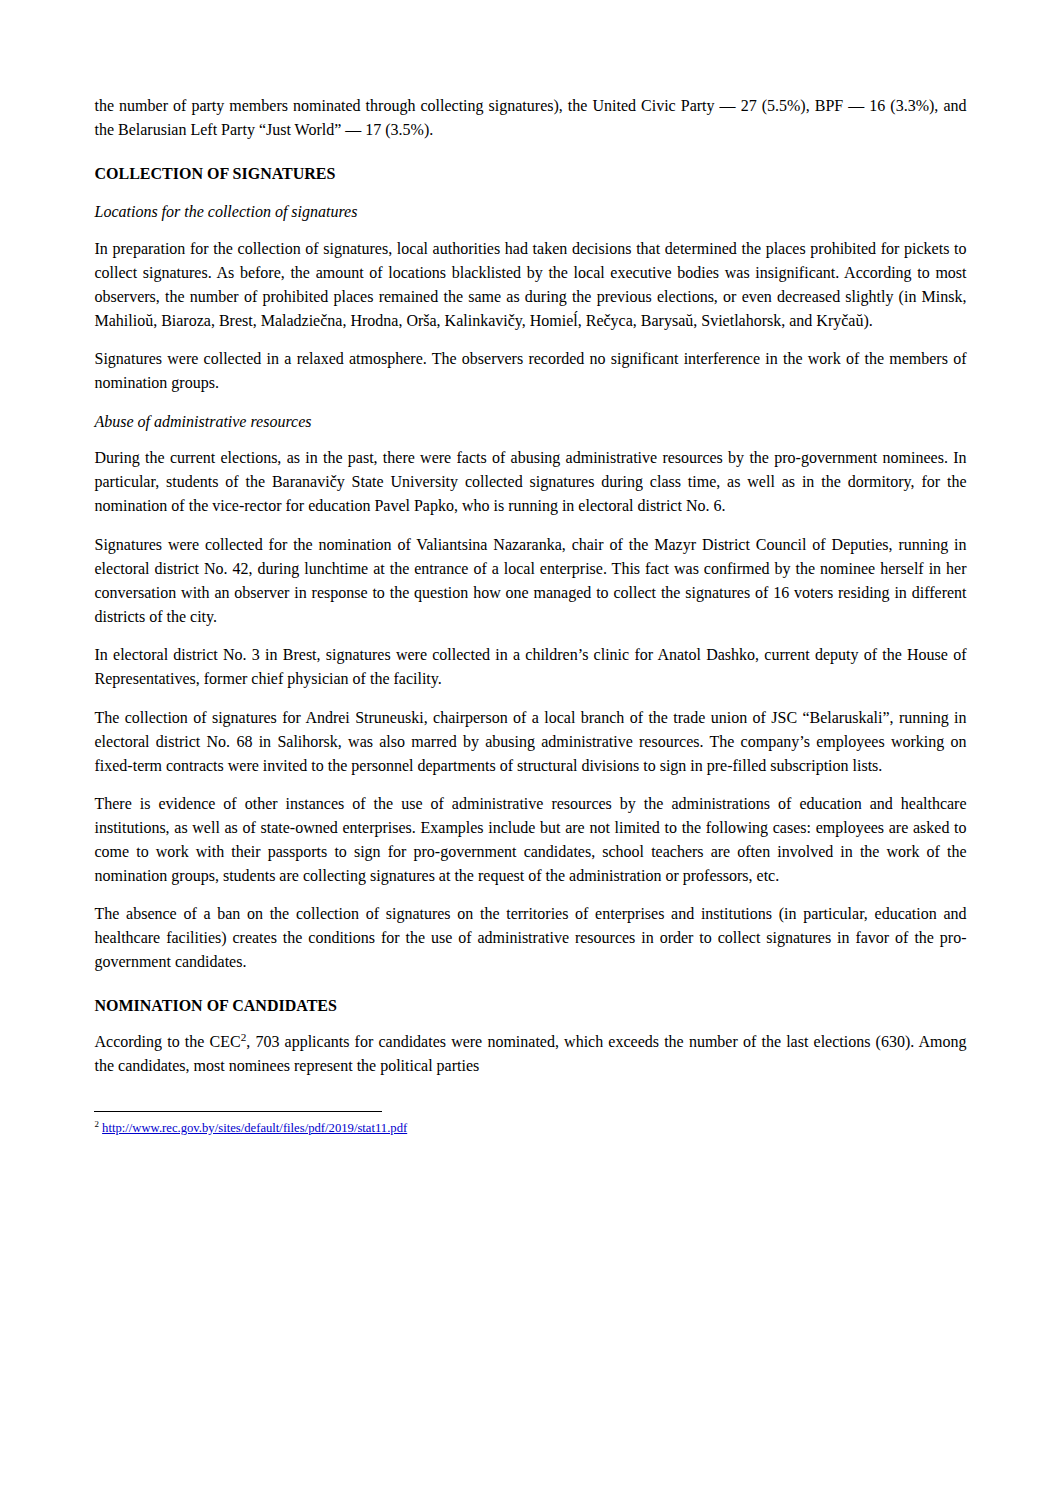the number of party members nominated through collecting signatures), the United Civic Party — 27 (5.5%), BPF — 16 (3.3%), and the Belarusian Left Party “Just World” — 17 (3.5%).
Collection of Signatures
Locations for the collection of signatures
In preparation for the collection of signatures, local authorities had taken decisions that determined the places prohibited for pickets to collect signatures. As before, the amount of locations blacklisted by the local executive bodies was insignificant. According to most observers, the number of prohibited places remained the same as during the previous elections, or even decreased slightly (in Minsk, Mahilioŭ, Biaroza, Brest, Maladziečna, Hrodna, Orša, Kalinkavičy, Homieĺ, Rečyca, Barysaŭ, Svietlahorsk, and Kryčaŭ).
Signatures were collected in a relaxed atmosphere. The observers recorded no significant interference in the work of the members of nomination groups.
Abuse of administrative resources
During the current elections, as in the past, there were facts of abusing administrative resources by the pro-government nominees. In particular, students of the Baranavičy State University collected signatures during class time, as well as in the dormitory, for the nomination of the vice-rector for education Pavel Papko, who is running in electoral district No. 6.
Signatures were collected for the nomination of Valiantsina Nazaranka, chair of the Mazyr District Council of Deputies, running in electoral district No. 42, during lunchtime at the entrance of a local enterprise. This fact was confirmed by the nominee herself in her conversation with an observer in response to the question how one managed to collect the signatures of 16 voters residing in different districts of the city.
In electoral district No. 3 in Brest, signatures were collected in a children’s clinic for Anatol Dashko, current deputy of the House of Representatives, former chief physician of the facility.
The collection of signatures for Andrei Struneuski, chairperson of a local branch of the trade union of JSC “Belaruskali”, running in electoral district No. 68 in Salihorsk, was also marred by abusing administrative resources. The company’s employees working on fixed-term contracts were invited to the personnel departments of structural divisions to sign in pre-filled subscription lists.
There is evidence of other instances of the use of administrative resources by the administrations of education and healthcare institutions, as well as of state-owned enterprises. Examples include but are not limited to the following cases: employees are asked to come to work with their passports to sign for pro-government candidates, school teachers are often involved in the work of the nomination groups, students are collecting signatures at the request of the administration or professors, etc.
The absence of a ban on the collection of signatures on the territories of enterprises and institutions (in particular, education and healthcare facilities) creates the conditions for the use of administrative resources in order to collect signatures in favor of the pro-government candidates.
Nomination of Candidates
According to the CEC2, 703 applicants for candidates were nominated, which exceeds the number of the last elections (630). Among the candidates, most nominees represent the political parties
2 http://www.rec.gov.by/sites/default/files/pdf/2019/stat11.pdf